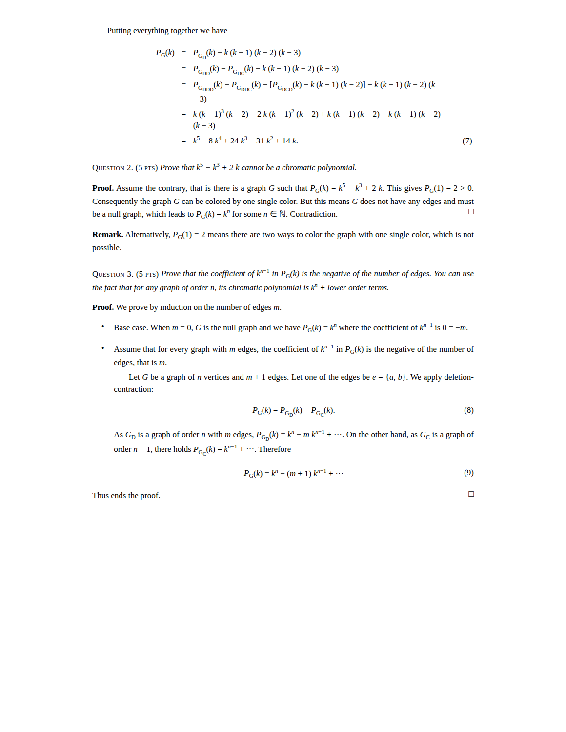Putting everything together we have
| P G ( k ) | = | P G D ( k ) − k ( k − 1) ( k − 2) ( k − 3) | |
| | = | P G DD ( k ) − P G DC ( k ) − k ( k − 1) ( k − 2) ( k − 3) | |
| | = | P G DDD ( k ) − P G DDC ( k ) − [ P G DCD ( k ) − k ( k − 1) ( k − 2)] − k ( k − 1) ( k − 2) ( k − 3) | |
| | = | k ( k − 1) 3 ( k − 2) − 2 k ( k − 1) 2 ( k − 2) + k ( k − 1) ( k − 2) − k ( k − 1) ( k − 2) ( k − 3) | |
| | = | k 5 − 8 k 4 + 24 k 3 − 31 k 2 + 14 k . | (7) |
Question 2. (5 pts) Prove that k5 − k3 + 2 k cannot be a chromatic polynomial.
Proof. Assume the contrary, that is there is a graph G such that PG(k) = k5 − k3 + 2 k. This gives PG(1) = 2 > 0. Consequently the graph G can be colored by one single color. But this means G does not have any edges and must be a null graph, which leads to PG(k) = kn for some n ∈ ℕ. Contradiction. □
Remark. Alternatively, PG(1) = 2 means there are two ways to color the graph with one single color, which is not possible.
Question 3. (5 pts) Prove that the coefficient of kn−1 in PG(k) is the negative of the number of edges. You can use the fact that for any graph of order n, its chromatic polynomial is kn + lower order terms.
Proof. We prove by induction on the number of edges m.
Base case. When m = 0, G is the null graph and we have PG(k) = kn where the coefficient of kn−1 is 0 = −m.
Assume that for every graph with m edges, the coefficient of kn−1 in PG(k) is the negative of the number of edges, that is m. Let G be a graph of n vertices and m + 1 edges. Let one of the edges be e = {a, b}. We apply deletion-contraction:
PG(k) = PGD(k) − PGC(k). (8)
As GD is a graph of order n with m edges, PGD(k) = kn − m kn−1 + ···. On the other hand, as GC is a graph of order n − 1, there holds PGC(k) = kn−1 + ···. Therefore
PG(k) = kn − (m + 1) kn−1 + ··· (9)
Thus ends the proof. □